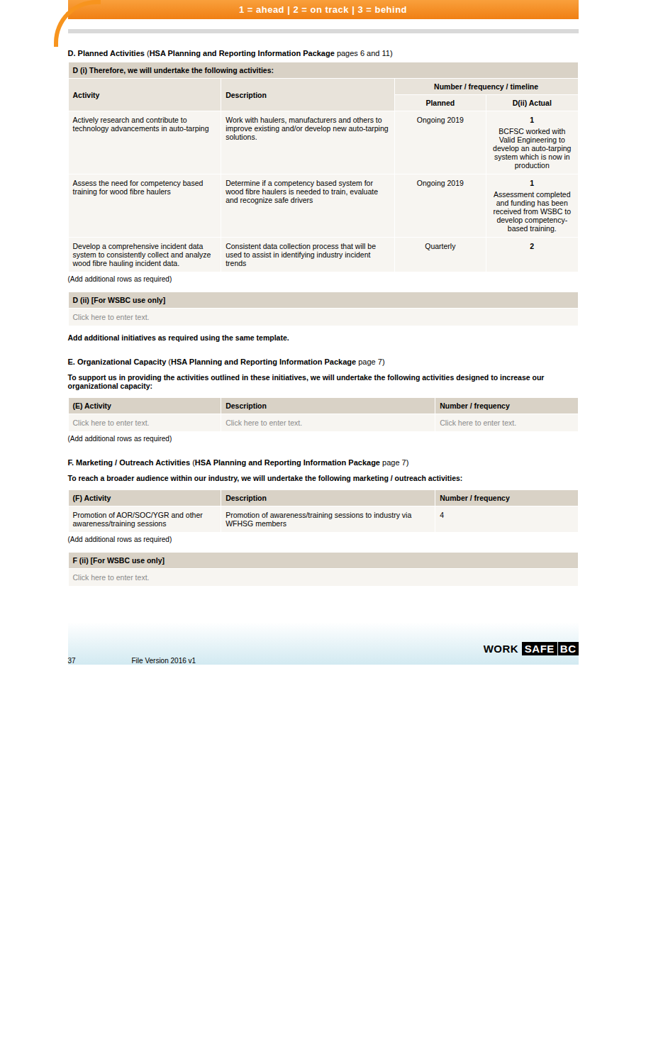1 = ahead | 2 = on track | 3 = behind
D. Planned Activities (HSA Planning and Reporting Information Package pages 6 and 11)
| D (i) Therefore, we will undertake the following activities: |
| Activity | Description | Number / frequency / timeline |
| Planned | D(ii) Actual |
| Actively research and contribute to technology advancements in auto-tarping | Work with haulers, manufacturers and others to improve existing and/or develop new auto-tarping solutions. | Ongoing 2019 | 1 BCFSC worked with Valid Engineering to develop an auto-tarping system which is now in production |
| Assess the need for competency based training for wood fibre haulers | Determine if a competency based system for wood fibre haulers is needed to train, evaluate and recognize safe drivers | Ongoing 2019 | 1 Assessment completed and funding has been received from WSBC to develop competency-based training. |
| Develop a comprehensive incident data system to consistently collect and analyze wood fibre hauling incident data. | Consistent data collection process that will be used to assist in identifying industry incident trends | Quarterly | 2 |
(Add additional rows as required)
| D (ii) [For WSBC use only] |
| Click here to enter text. |
Add additional initiatives as required using the same template.
E. Organizational Capacity (HSA Planning and Reporting Information Package page 7)
To support us in providing the activities outlined in these initiatives, we will undertake the following activities designed to increase our organizational capacity:
| (E) Activity | Description | Number / frequency |
| Click here to enter text. | Click here to enter text. | Click here to enter text. |
(Add additional rows as required)
F. Marketing / Outreach Activities (HSA Planning and Reporting Information Package page 7)
To reach a broader audience within our industry, we will undertake the following marketing / outreach activities:
| (F) Activity | Description | Number / frequency |
| Promotion of AOR/SOC/YGR and other awareness/training sessions | Promotion of awareness/training sessions to industry via WFHSG members | 4 |
(Add additional rows as required)
| F (ii) [For WSBC use only] |
| Click here to enter text. |
37
File Version 2016 v1
WORK SAFE BC